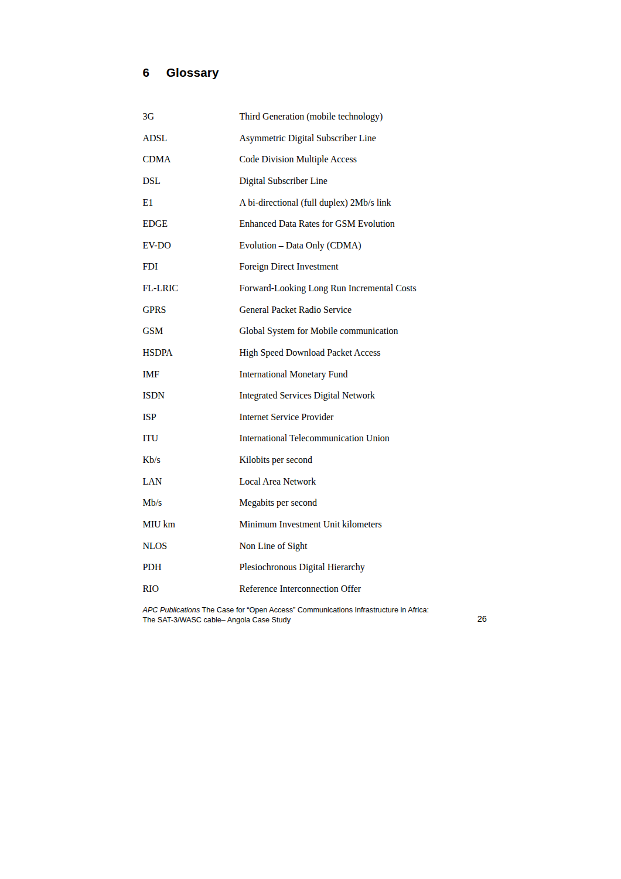6 Glossary
3G
Third Generation (mobile technology)
ADSL
Asymmetric Digital Subscriber Line
CDMA
Code Division Multiple Access
DSL
Digital Subscriber Line
E1
A bi-directional (full duplex) 2Mb/s link
EDGE
Enhanced Data Rates for GSM Evolution
EV-DO
Evolution – Data Only (CDMA)
FDI
Foreign Direct Investment
FL-LRIC
Forward-Looking Long Run Incremental Costs
GPRS
General Packet Radio Service
GSM
Global System for Mobile communication
HSDPA
High Speed Download Packet Access
IMF
International Monetary Fund
ISDN
Integrated Services Digital Network
ISP
Internet Service Provider
ITU
International Telecommunication Union
Kb/s
Kilobits per second
LAN
Local Area Network
Mb/s
Megabits per second
MIU km
Minimum Investment Unit kilometers
NLOS
Non Line of Sight
PDH
Plesiochronous Digital Hierarchy
RIO
Reference Interconnection Offer
APC Publications The Case for “Open Access” Communications Infrastructure in Africa:
The SAT-3/WASC cable– Angola Case Study
26